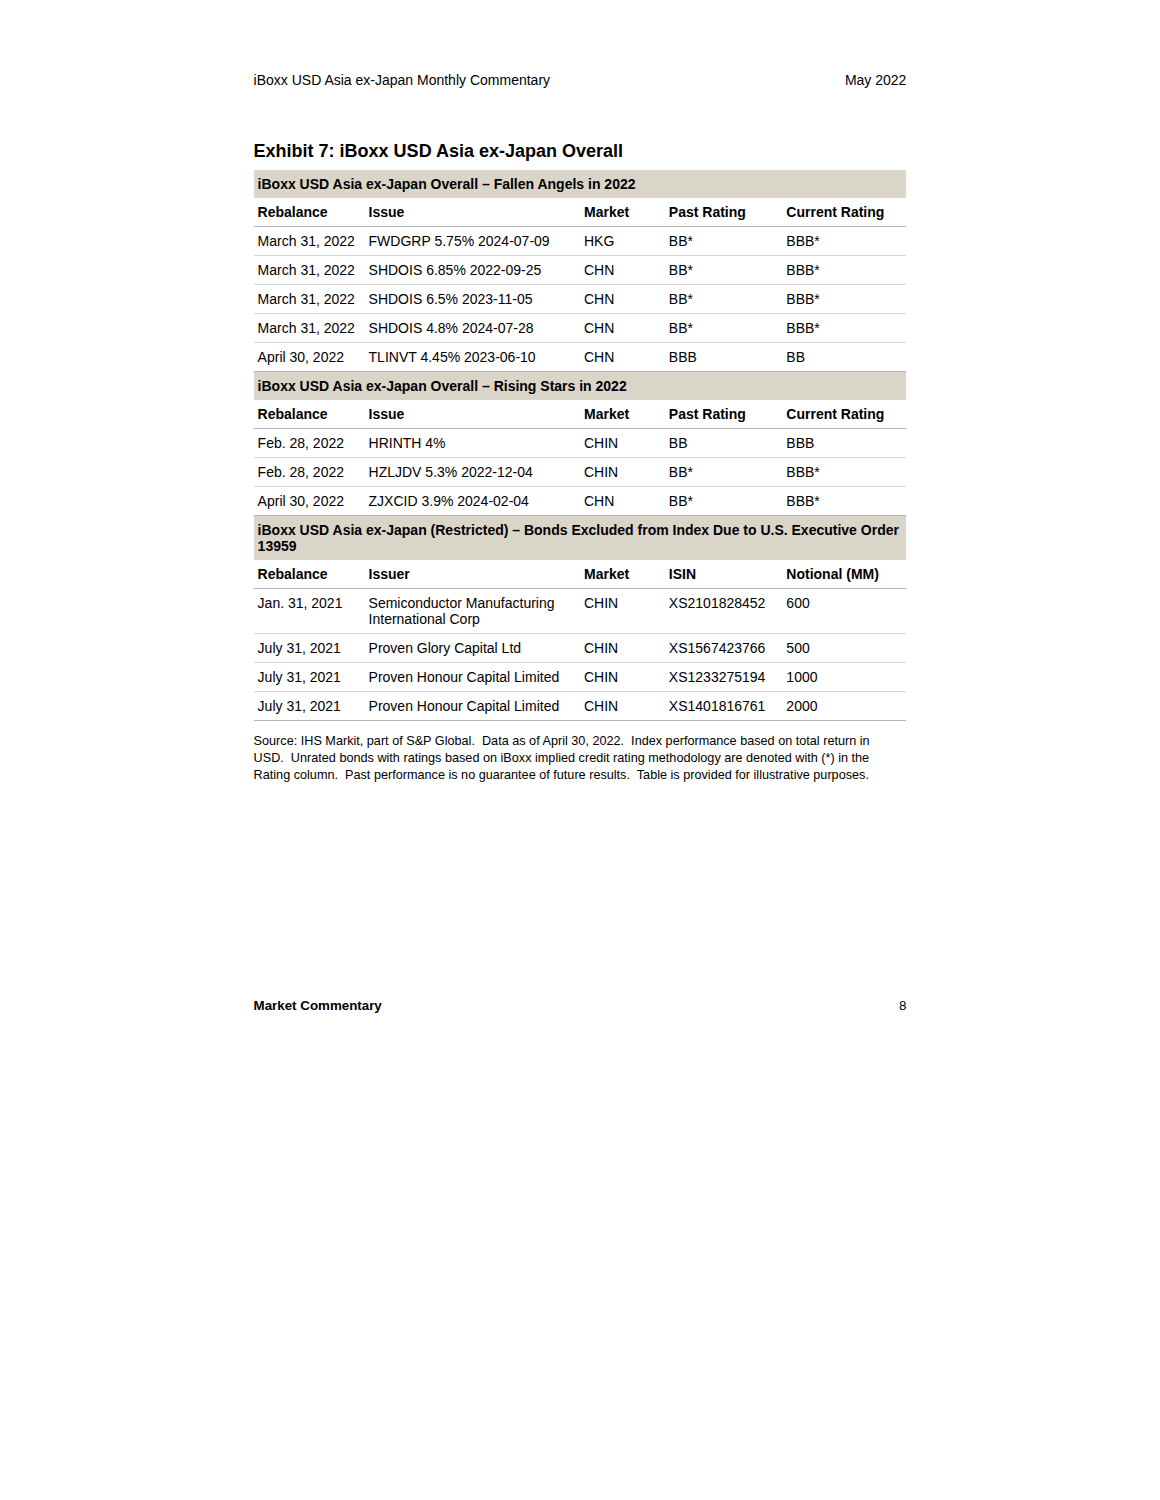iBoxx USD Asia ex-Japan Monthly Commentary May 2022
Exhibit 7: iBoxx USD Asia ex-Japan Overall
| iBoxx USD Asia ex-Japan Overall – Fallen Angels in 2022 |
| Rebalance | Issue | Market | Past Rating | Current Rating |
| March 31, 2022 | FWDGRP 5.75% 2024-07-09 | HKG | BB* | BBB* |
| March 31, 2022 | SHDOIS 6.85% 2022-09-25 | CHN | BB* | BBB* |
| March 31, 2022 | SHDOIS 6.5% 2023-11-05 | CHN | BB* | BBB* |
| March 31, 2022 | SHDOIS 4.8% 2024-07-28 | CHN | BB* | BBB* |
| April 30, 2022 | TLINVT 4.45% 2023-06-10 | CHN | BBB | BB |
| iBoxx USD Asia ex-Japan Overall – Rising Stars in 2022 |
| Rebalance | Issue | Market | Past Rating | Current Rating |
| Feb. 28, 2022 | HRINTH 4% | CHIN | BB | BBB |
| Feb. 28, 2022 | HZLJDV 5.3% 2022-12-04 | CHIN | BB* | BBB* |
| April 30, 2022 | ZJXCID 3.9% 2024-02-04 | CHN | BB* | BBB* |
| iBoxx USD Asia ex-Japan (Restricted) – Bonds Excluded from Index Due to U.S. Executive Order 13959 |
| Rebalance | Issuer | Market | ISIN | Notional (MM) |
| Jan. 31, 2021 | Semiconductor Manufacturing International Corp | CHIN | XS2101828452 | 600 |
| July 31, 2021 | Proven Glory Capital Ltd | CHIN | XS1567423766 | 500 |
| July 31, 2021 | Proven Honour Capital Limited | CHIN | XS1233275194 | 1000 |
| July 31, 2021 | Proven Honour Capital Limited | CHIN | XS1401816761 | 2000 |
Source: IHS Markit, part of S&P Global. Data as of April 30, 2022. Index performance based on total return in USD. Unrated bonds with ratings based on iBoxx implied credit rating methodology are denoted with (*) in the Rating column. Past performance is no guarantee of future results. Table is provided for illustrative purposes.
Market Commentary 8